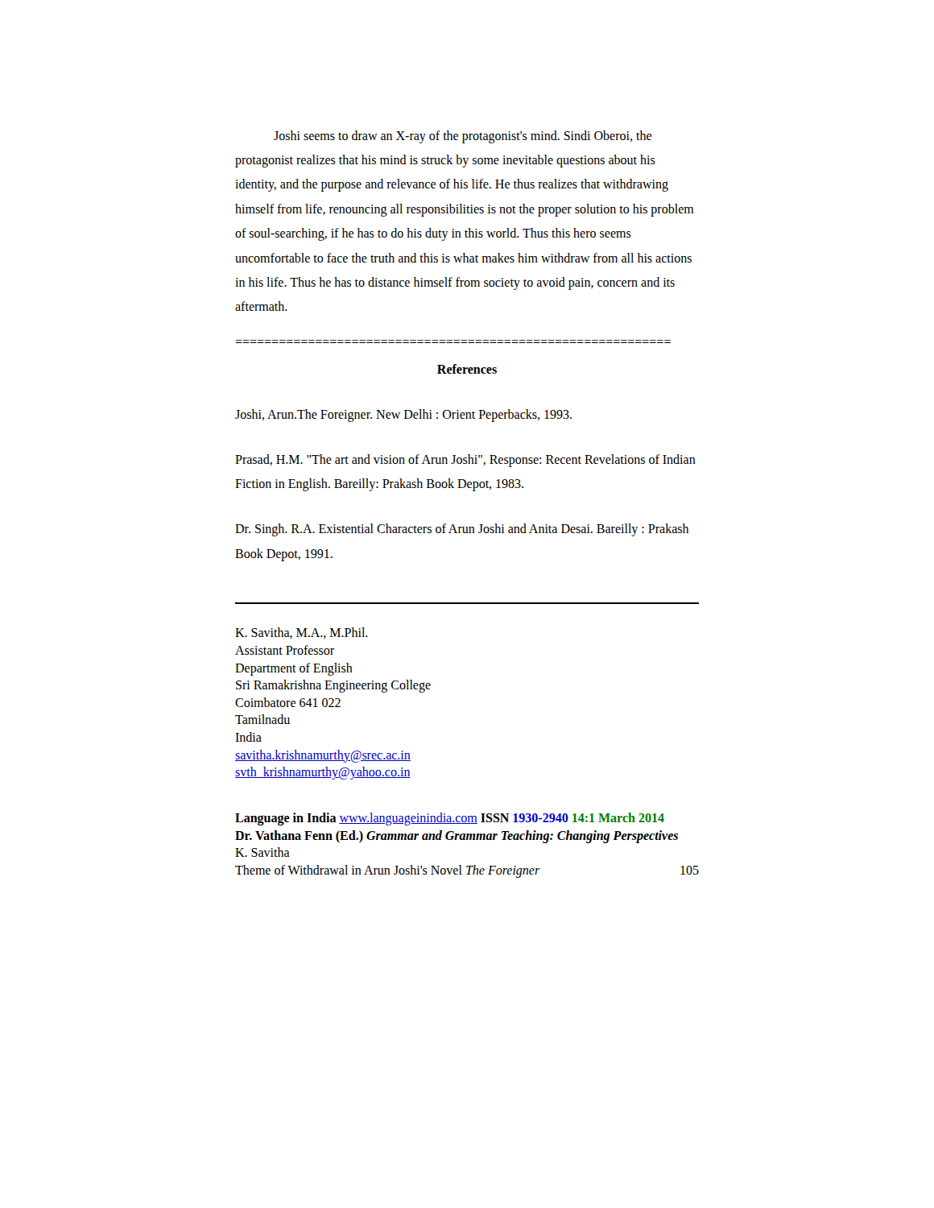Joshi seems to draw an X-ray of the protagonist's mind. Sindi Oberoi, the protagonist realizes that his mind is struck by some inevitable questions about his identity, and the purpose and relevance of his life. He thus realizes that withdrawing himself from life, renouncing all responsibilities is not the proper solution to his problem of soul-searching, if he has to do his duty in this world. Thus this hero seems uncomfortable to face the truth and this is what makes him withdraw from all his actions in his life. Thus he has to distance himself from society to avoid pain, concern and its aftermath.
============================================================
References
Joshi, Arun.The Foreigner. New Delhi : Orient Peperbacks, 1993.
Prasad, H.M. "The art and vision of Arun Joshi", Response: Recent Revelations of Indian Fiction in English. Bareilly: Prakash Book Depot, 1983.
Dr. Singh. R.A. Existential Characters of Arun Joshi and Anita Desai. Bareilly : Prakash Book Depot, 1991.
K. Savitha, M.A., M.Phil.
Assistant Professor
Department of English
Sri Ramakrishna Engineering College
Coimbatore 641 022
Tamilnadu
India
savitha.krishnamurthy@srec.ac.in
svth_krishnamurthy@yahoo.co.in
Language in India www.languageinindia.com ISSN 1930-2940 14:1 March 2014
Dr. Vathana Fenn (Ed.) Grammar and Grammar Teaching: Changing Perspectives
K. Savitha
Theme of Withdrawal in Arun Joshi's Novel The Foreigner 105